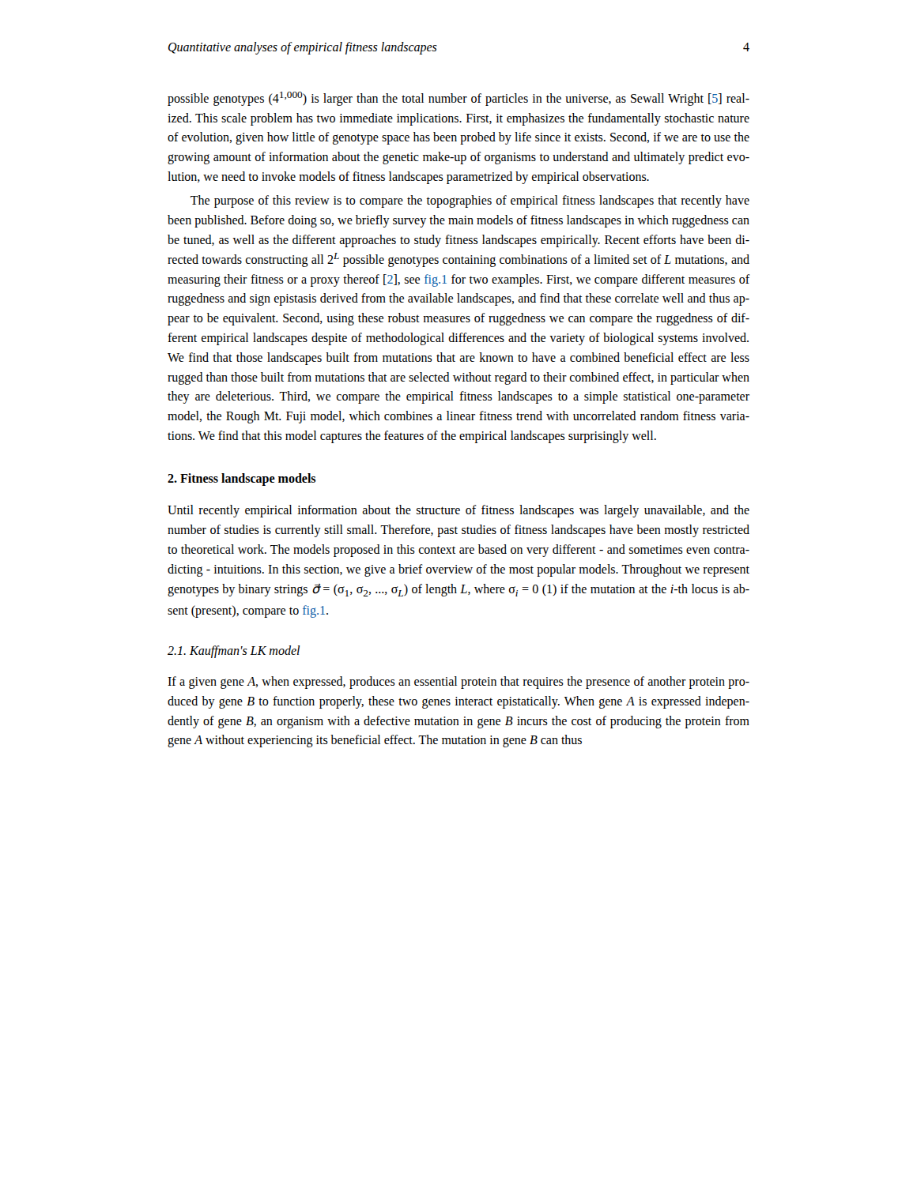Quantitative analyses of empirical fitness landscapes 4
possible genotypes (41,000) is larger than the total number of particles in the universe, as Sewall Wright [5] realized. This scale problem has two immediate implications. First, it emphasizes the fundamentally stochastic nature of evolution, given how little of genotype space has been probed by life since it exists. Second, if we are to use the growing amount of information about the genetic make-up of organisms to understand and ultimately predict evolution, we need to invoke models of fitness landscapes parametrized by empirical observations.
The purpose of this review is to compare the topographies of empirical fitness landscapes that recently have been published. Before doing so, we briefly survey the main models of fitness landscapes in which ruggedness can be tuned, as well as the different approaches to study fitness landscapes empirically. Recent efforts have been directed towards constructing all 2L possible genotypes containing combinations of a limited set of L mutations, and measuring their fitness or a proxy thereof [2], see fig.1 for two examples. First, we compare different measures of ruggedness and sign epistasis derived from the available landscapes, and find that these correlate well and thus appear to be equivalent. Second, using these robust measures of ruggedness we can compare the ruggedness of different empirical landscapes despite of methodological differences and the variety of biological systems involved. We find that those landscapes built from mutations that are known to have a combined beneficial effect are less rugged than those built from mutations that are selected without regard to their combined effect, in particular when they are deleterious. Third, we compare the empirical fitness landscapes to a simple statistical one-parameter model, the Rough Mt. Fuji model, which combines a linear fitness trend with uncorrelated random fitness variations. We find that this model captures the features of the empirical landscapes surprisingly well.
2. Fitness landscape models
Until recently empirical information about the structure of fitness landscapes was largely unavailable, and the number of studies is currently still small. Therefore, past studies of fitness landscapes have been mostly restricted to theoretical work. The models proposed in this context are based on very different - and sometimes even contradicting - intuitions. In this section, we give a brief overview of the most popular models. Throughout we represent genotypes by binary strings σ⃗ = (σ1, σ2, ..., σL) of length L, where σi = 0 (1) if the mutation at the i-th locus is absent (present), compare to fig.1.
2.1. Kauffman's LK model
If a given gene A, when expressed, produces an essential protein that requires the presence of another protein produced by gene B to function properly, these two genes interact epistatically. When gene A is expressed independently of gene B, an organism with a defective mutation in gene B incurs the cost of producing the protein from gene A without experiencing its beneficial effect. The mutation in gene B can thus